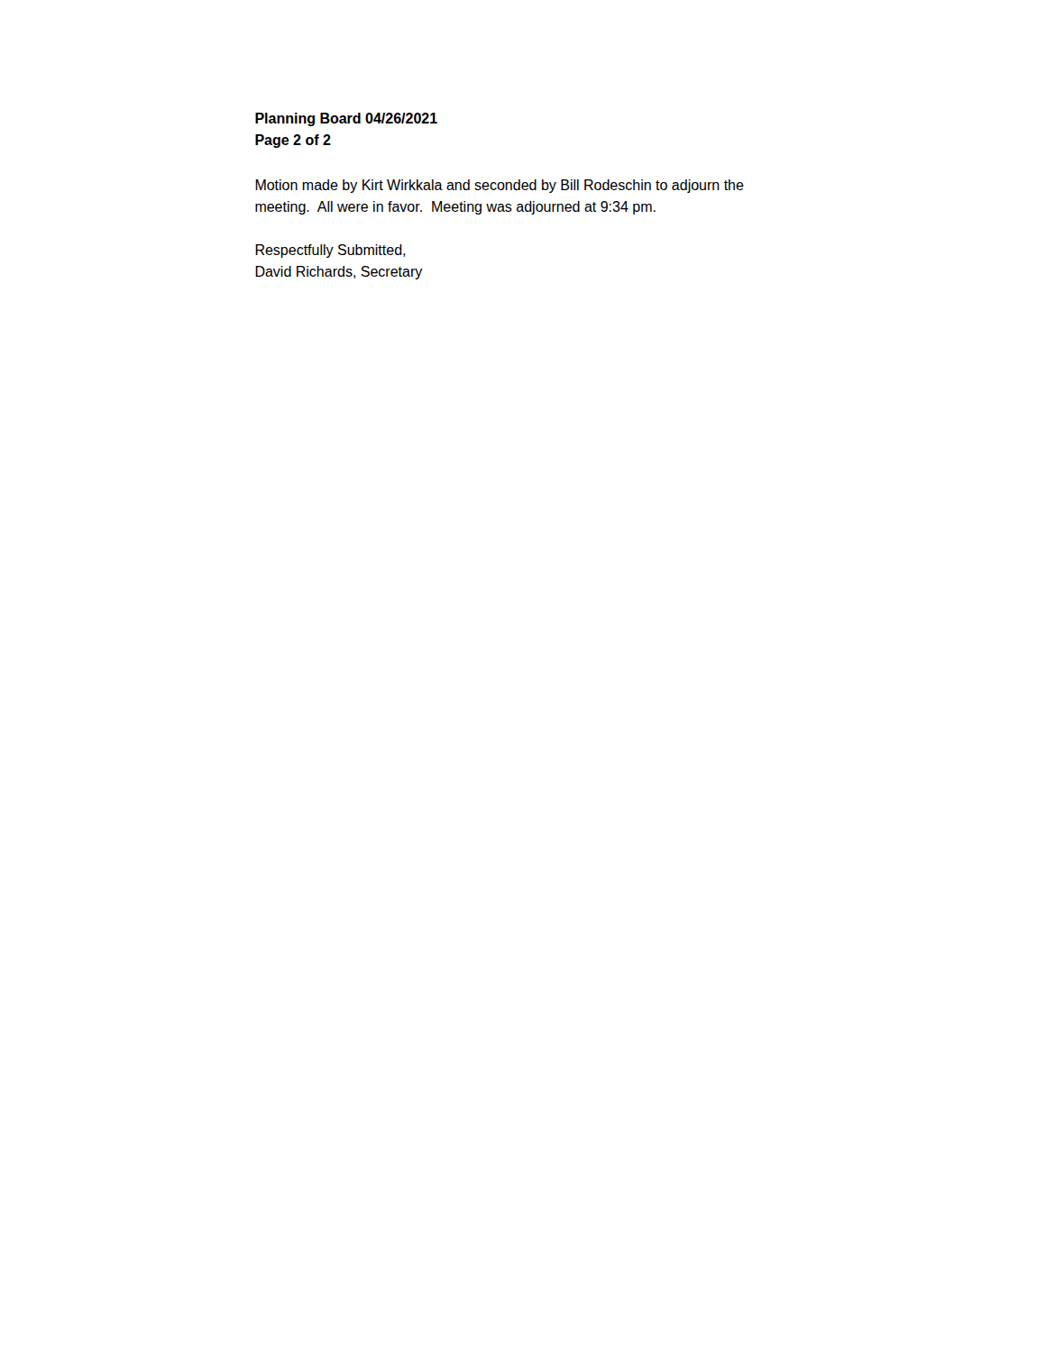Planning Board 04/26/2021
Page 2 of 2
Motion made by Kirt Wirkkala and seconded by Bill Rodeschin to adjourn the meeting. All were in favor. Meeting was adjourned at 9:34 pm.
Respectfully Submitted,
David Richards, Secretary